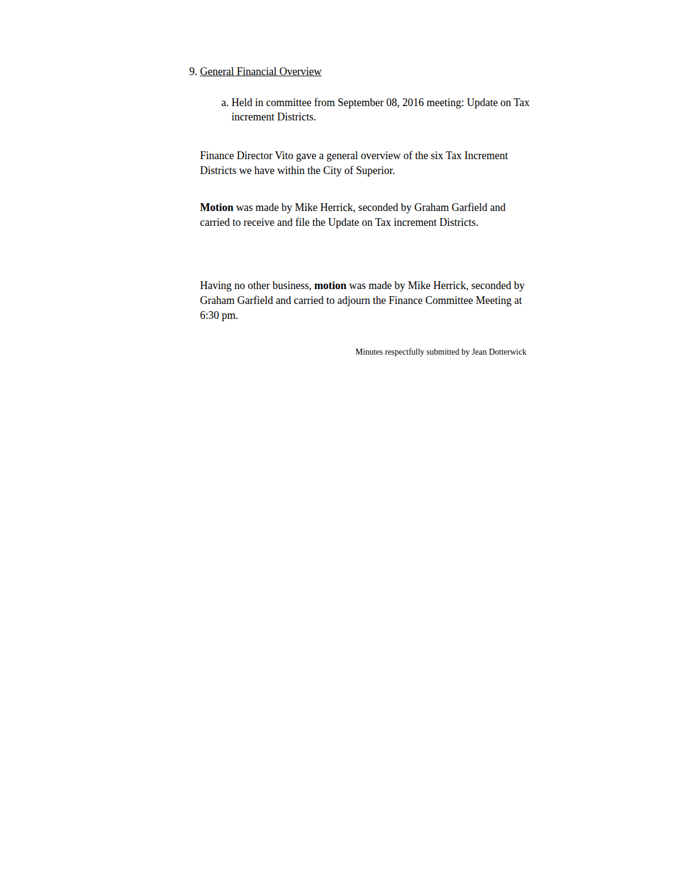General Financial Overview
Held in committee from September 08, 2016 meeting: Update on Tax increment Districts.
Finance Director Vito gave a general overview of the six Tax Increment Districts we have within the City of Superior.
Motion was made by Mike Herrick, seconded by Graham Garfield and carried to receive and file the Update on Tax increment Districts.
Having no other business, motion was made by Mike Herrick, seconded by Graham Garfield and carried to adjourn the Finance Committee Meeting at 6:30 pm.
Minutes respectfully submitted by Jean Dotterwick